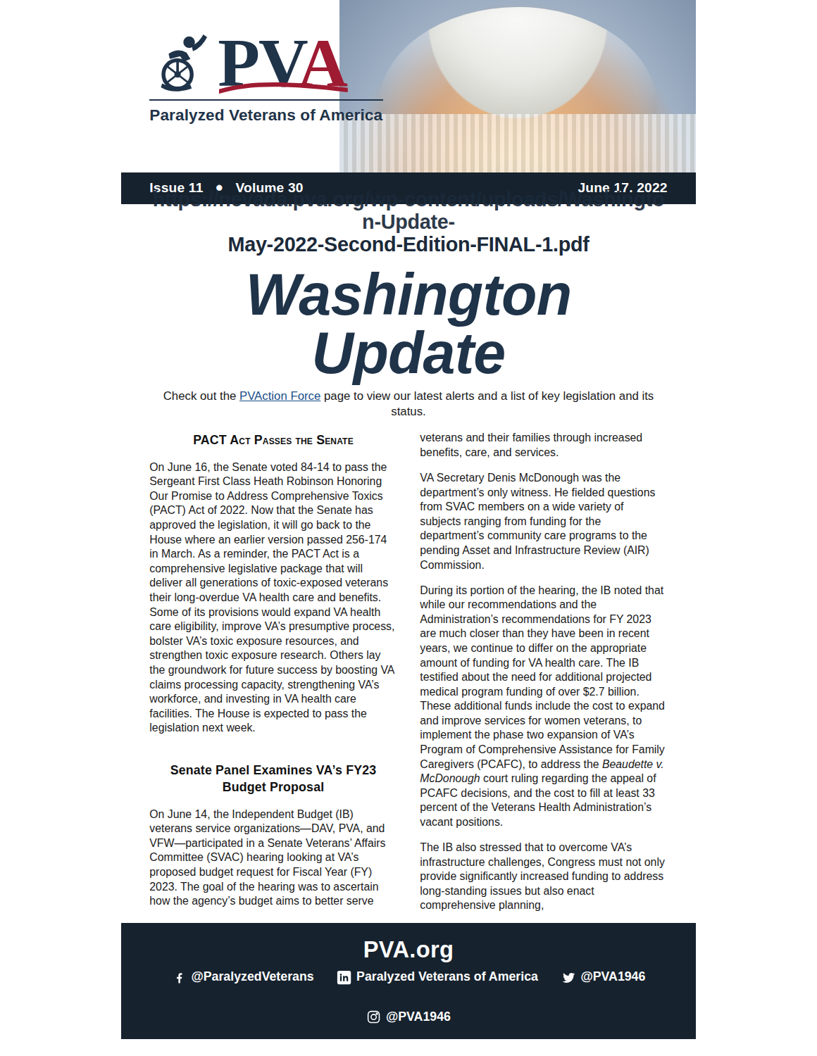PVA
Paralyzed Veterans of America
Issue 11 ● Volume 30
June 17. 2022
https://nevada.pva.org/wp-content/uploads/Washington-Update- May-2022-Second-Edition-FINAL-1.pdf
Washington Update
Check out the PVAction Force page to view our latest alerts and a list of key legislation and its status.
PACT Act Passes the Senate
On June 16, the Senate voted 84-14 to pass the Sergeant First Class Heath Robinson Honoring Our Promise to Address Comprehensive Toxics (PACT) Act of 2022. Now that the Senate has approved the legislation, it will go back to the House where an earlier version passed 256-174 in March. As a reminder, the PACT Act is a comprehensive legislative package that will deliver all generations of toxic-exposed veterans their long-overdue VA health care and benefits. Some of its provisions would expand VA health care eligibility, improve VA’s presumptive process, bolster VA’s toxic exposure resources, and strengthen toxic exposure research. Others lay the groundwork for future success by boosting VA claims processing capacity, strengthening VA’s workforce, and investing in VA health care facilities. The House is expected to pass the legislation next week.
Senate Panel Examines VA’s FY23 Budget Proposal
On June 14, the Independent Budget (IB) veterans service organizations—DAV, PVA, and VFW—participated in a Senate Veterans’ Affairs Committee (SVAC) hearing looking at VA’s proposed budget request for Fiscal Year (FY) 2023. The goal of the hearing was to ascertain how the agency’s budget aims to better serve veterans and their families through increased benefits, care, and services.
VA Secretary Denis McDonough was the department’s only witness. He fielded questions from SVAC members on a wide variety of subjects ranging from funding for the department’s community care programs to the pending Asset and Infrastructure Review (AIR) Commission.
During its portion of the hearing, the IB noted that while our recommendations and the Administration’s recommendations for FY 2023 are much closer than they have been in recent years, we continue to differ on the appropriate amount of funding for VA health care. The IB testified about the need for additional projected medical program funding of over $2.7 billion. These additional funds include the cost to expand and improve services for women veterans, to implement the phase two expansion of VA’s Program of Comprehensive Assistance for Family Caregivers (PCAFC), to address the Beaudette v. McDonough court ruling regarding the appeal of PCAFC decisions, and the cost to fill at least 33 percent of the Veterans Health Administration’s vacant positions.
The IB also stressed that to overcome VA’s infrastructure challenges, Congress must not only provide significantly increased funding to address long-standing issues but also enact comprehensive planning,
PVA.org
@ParalyzedVeterans Paralyzed Veterans of America @PVA1946 @PVA1946